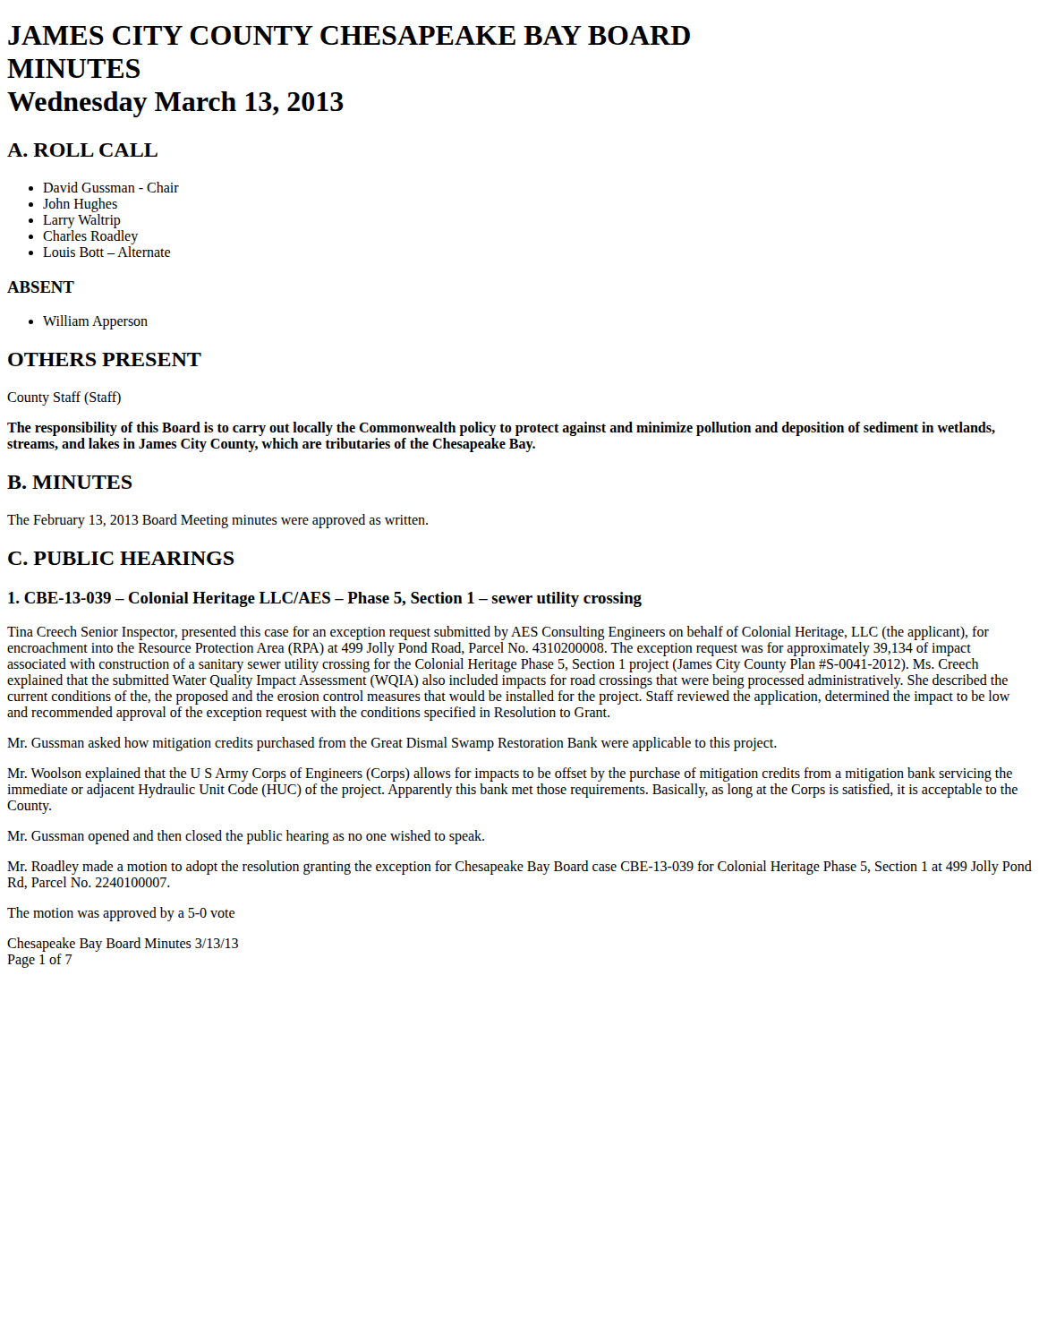JAMES CITY COUNTY CHESAPEAKE BAY BOARD
MINUTES
Wednesday March 13, 2013
A. ROLL CALL
David Gussman - Chair
John Hughes
Larry Waltrip
Charles Roadley
Louis Bott – Alternate
ABSENT
William Apperson
OTHERS PRESENT
County Staff (Staff)
The responsibility of this Board is to carry out locally the Commonwealth policy to protect against and minimize pollution and deposition of sediment in wetlands, streams, and lakes in James City County, which are tributaries of the Chesapeake Bay.
B. MINUTES
The February 13, 2013 Board Meeting minutes were approved as written.
C. PUBLIC HEARINGS
1. CBE-13-039 – Colonial Heritage LLC/AES – Phase 5, Section 1 – sewer utility crossing
Tina Creech Senior Inspector, presented this case for an exception request submitted by AES Consulting Engineers on behalf of Colonial Heritage, LLC (the applicant), for encroachment into the Resource Protection Area (RPA) at 499 Jolly Pond Road, Parcel No. 4310200008. The exception request was for approximately 39,134 of impact associated with construction of a sanitary sewer utility crossing for the Colonial Heritage Phase 5, Section 1 project (James City County Plan #S-0041-2012). Ms. Creech explained that the submitted Water Quality Impact Assessment (WQIA) also included impacts for road crossings that were being processed administratively. She described the current conditions of the, the proposed and the erosion control measures that would be installed for the project. Staff reviewed the application, determined the impact to be low and recommended approval of the exception request with the conditions specified in Resolution to Grant.
Mr. Gussman asked how mitigation credits purchased from the Great Dismal Swamp Restoration Bank were applicable to this project.
Mr. Woolson explained that the U S Army Corps of Engineers (Corps) allows for impacts to be offset by the purchase of mitigation credits from a mitigation bank servicing the immediate or adjacent Hydraulic Unit Code (HUC) of the project. Apparently this bank met those requirements. Basically, as long at the Corps is satisfied, it is acceptable to the County.
Mr. Gussman opened and then closed the public hearing as no one wished to speak.
Mr. Roadley made a motion to adopt the resolution granting the exception for Chesapeake Bay Board case CBE-13-039 for Colonial Heritage Phase 5, Section 1 at 499 Jolly Pond Rd, Parcel No. 2240100007.
The motion was approved by a 5-0 vote
Chesapeake Bay Board Minutes 3/13/13
Page 1 of 7